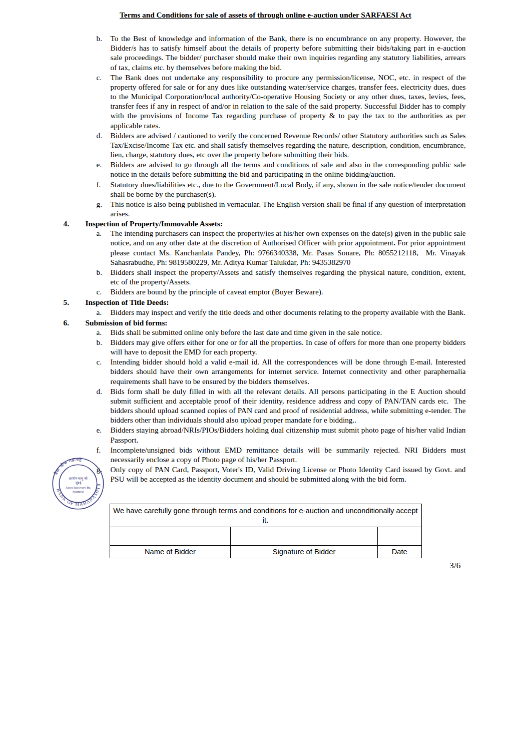Terms and Conditions for sale of assets of through online e-auction under SARFAESI Act
बैंक ऑफ महाराष्ट्र BANK OF MAHARASHTRA आशीष बाबू जी मुंबई Asset Recovery Br. Mumbai
To the Best of knowledge and information of the Bank, there is no encumbrance on any property. However, the Bidder/s has to satisfy himself about the details of property before submitting their bids/taking part in e-auction sale proceedings. The bidder/ purchaser should make their own inquiries regarding any statutory liabilities, arrears of tax, claims etc. by themselves before making the bid.
The Bank does not undertake any responsibility to procure any permission/license, NOC, etc. in respect of the property offered for sale or for any dues like outstanding water/service charges, transfer fees, electricity dues, dues to the Municipal Corporation/local authority/Co-operative Housing Society or any other dues, taxes, levies, fees, transfer fees if any in respect of and/or in relation to the sale of the said property. Successful Bidder has to comply with the provisions of Income Tax regarding purchase of property & to pay the tax to the authorities as per applicable rates.
Bidders are advised / cautioned to verify the concerned Revenue Records/ other Statutory authorities such as Sales Tax/Excise/Income Tax etc. and shall satisfy themselves regarding the nature, description, condition, encumbrance, lien, charge, statutory dues, etc over the property before submitting their bids.
Bidders are advised to go through all the terms and conditions of sale and also in the corresponding public sale notice in the details before submitting the bid and participating in the online bidding/auction.
Statutory dues/liabilities etc., due to the Government/Local Body, if any, shown in the sale notice/tender document shall be borne by the purchaser(s).
This notice is also being published in vernacular. The English version shall be final if any question of interpretation arises.
Inspection of Property/Immovable Assets:
The intending purchasers can inspect the property/ies at his/her own expenses on the date(s) given in the public sale notice, and on any other date at the discretion of Authorised Officer with prior appointment. For prior appointment please contact Ms. Kanchanlata Pandey, Ph: 9766340338, Mr. Pasas Sonare, Ph: 8055212118, Mr. Vinayak Sahasrabudhe, Ph: 9819580229, Mr. Aditya Kumar Talukdar, Ph: 9435382970
Bidders shall inspect the property/Assets and satisfy themselves regarding the physical nature, condition, extent, etc of the property/Assets.
Bidders are bound by the principle of caveat emptor (Buyer Beware).
Inspection of Title Deeds:
Bidders may inspect and verify the title deeds and other documents relating to the property available with the Bank.
Submission of bid forms:
Bids shall be submitted online only before the last date and time given in the sale notice.
Bidders may give offers either for one or for all the properties. In case of offers for more than one property bidders will have to deposit the EMD for each property.
Intending bidder should hold a valid e-mail id. All the correspondences will be done through E-mail. Interested bidders should have their own arrangements for internet service. Internet connectivity and other paraphernalia requirements shall have to be ensured by the bidders themselves.
Bids form shall be duly filled in with all the relevant details. All persons participating in the E Auction should submit sufficient and acceptable proof of their identity, residence address and copy of PAN/TAN cards etc. The bidders should upload scanned copies of PAN card and proof of residential address, while submitting e-tender. The bidders other than individuals should also upload proper mandate for e bidding..
Bidders staying abroad/NRIs/PIOs/Bidders holding dual citizenship must submit photo page of his/her valid Indian Passport.
Incomplete/unsigned bids without EMD remittance details will be summarily rejected. NRI Bidders must necessarily enclose a copy of Photo page of his/her Passport.
Only copy of PAN Card, Passport, Voter's ID, Valid Driving License or Photo Identity Card issued by Govt. and PSU will be accepted as the identity document and should be submitted along with the bid form.
| We have carefully gone through terms and conditions for e-auction and unconditionally accept it. |
| Name of Bidder | Signature of Bidder | Date |
3/6